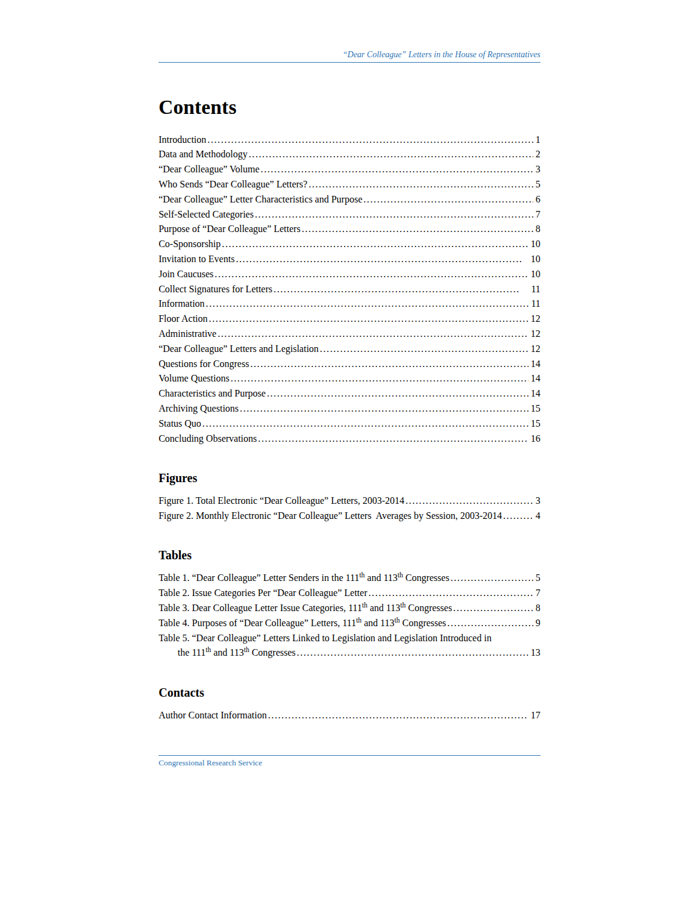“Dear Colleague” Letters in the House of Representatives
Contents
Introduction..................................................................................................................... 1
Data and Methodology................................................................................................. 2
“Dear Colleague” Volume........................................................................................... 3
Who Sends “Dear Colleague” Letters?......................................................................... 5
“Dear Colleague” Letter Characteristics and Purpose..................................................... 6
Self-Selected Categories......................................................................................... 7
Purpose of “Dear Colleague” Letters..................................................................... 8
Co-Sponsorship............................................................................................. 10
Invitation to Events..................................................................................... 10
Join Caucuses.............................................................................................. 10
Collect Signatures for Letters......................................................................... 11
Information................................................................................................ 11
Floor Action............................................................................................... 12
Administrative.............................................................................................. 12
“Dear Colleague” Letters and Legislation................................................................... 12
Questions for Congress............................................................................................... 14
Volume Questions.................................................................................................. 14
Characteristics and Purpose................................................................................. 14
Archiving Questions............................................................................................... 15
Status Quo......................................................................................................... 15
Concluding Observations............................................................................................. 16
Figures
Figure 1. Total Electronic “Dear Colleague” Letters, 2003-2014................................................... 3
Figure 2. Monthly Electronic “Dear Colleague” Letters Averages by Session, 2003-2014........... 4
Tables
Table 1. “Dear Colleague” Letter Senders in the 111th and 113th Congresses................................ 5
Table 2. Issue Categories Per “Dear Colleague” Letter.................................................................... 7
Table 3. Dear Colleague Letter Issue Categories, 111th and 113th Congresses................................ 8
Table 4. Purposes of “Dear Colleague” Letters, 111th and 113th Congresses................................... 9
Table 5. “Dear Colleague” Letters Linked to Legislation and Legislation Introduced in the 111th and 113th Congresses.................................................................................................. 13
Contacts
Author Contact Information..................................................................................................... 17
Congressional Research Service